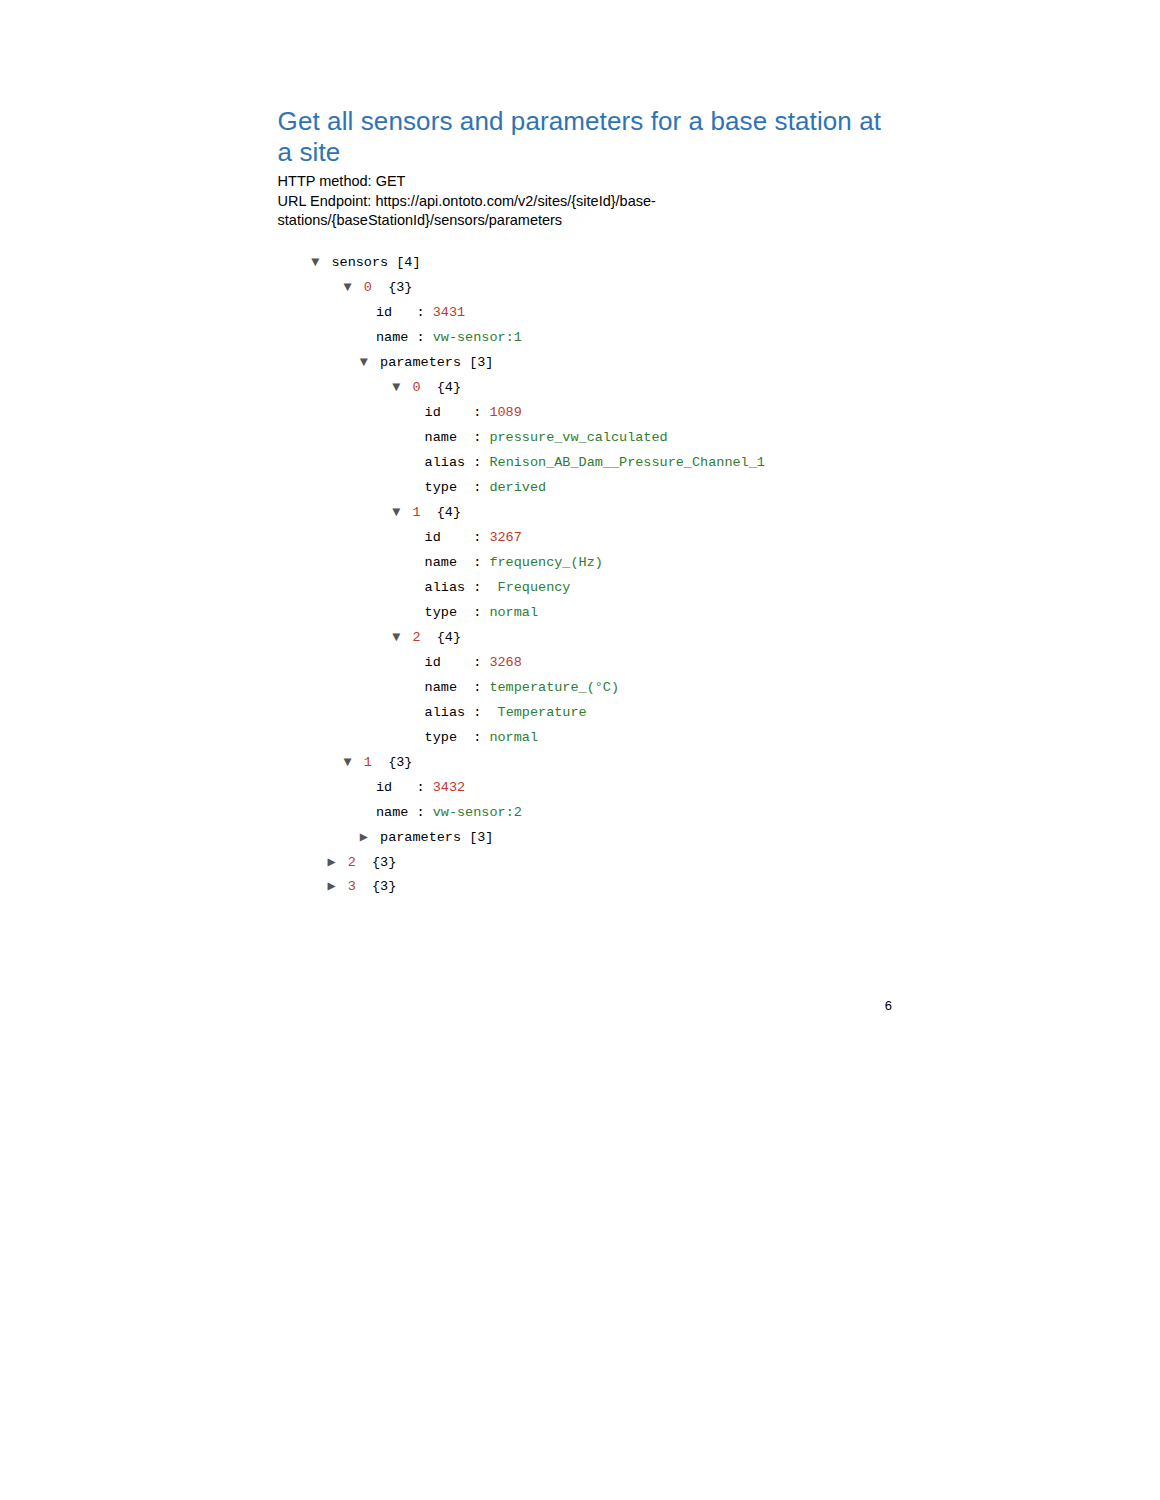Get all sensors and parameters for a base station at a site
HTTP method: GET
URL Endpoint: https://api.ontoto.com/v2/sites/{siteId}/base-stations/{baseStationId}/sensors/parameters
▼ sensors [4]
▼ 0 {3}
id : 3431
name : vw-sensor:1
▼ parameters [3]
▼ 0 {4}
id : 1089
name : pressure_vw_calculated
alias : Renison_AB_Dam__Pressure_Channel_1
type : derived
▼ 1 {4}
id : 3267
name : frequency_(Hz)
alias : Frequency
type : normal
▼ 2 {4}
id : 3268
name : temperature_(°C)
alias : Temperature
type : normal
▼ 1 {3}
id : 3432
name : vw-sensor:2
▶ parameters [3]
▶ 2 {3}
▶ 3 {3}
6